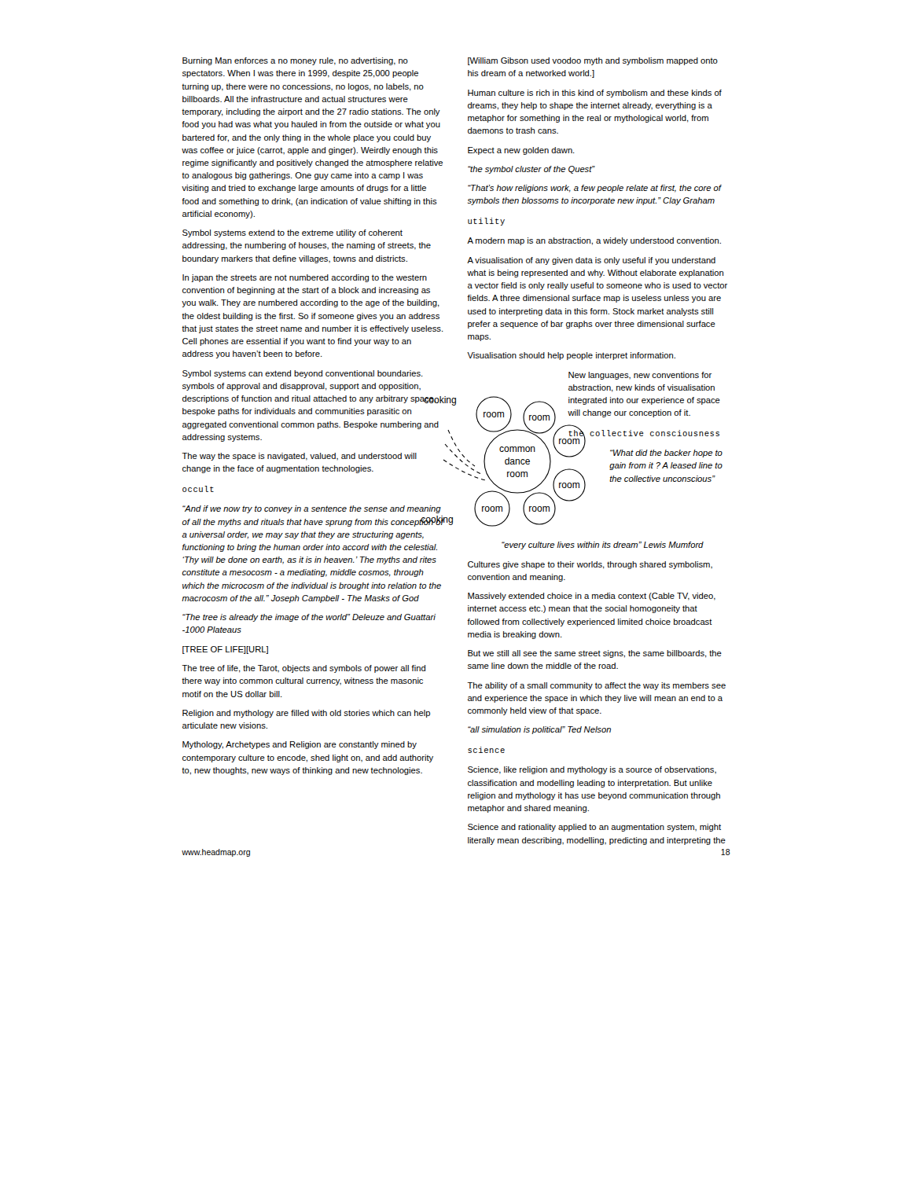Burning Man enforces a no money rule, no advertising, no spectators. When I was there in 1999, despite 25,000 people turning up, there were no concessions, no logos, no labels, no billboards. All the infrastructure and actual structures were temporary, including the airport and the 27 radio stations. The only food you had was what you hauled in from the outside or what you bartered for, and the only thing in the whole place you could buy was coffee or juice (carrot, apple and ginger). Weirdly enough this regime significantly and positively changed the atmosphere relative to analogous big gatherings. One guy came into a camp I was visiting and tried to exchange large amounts of drugs for a little food and something to drink, (an indication of value shifting in this artificial economy).
Symbol systems extend to the extreme utility of coherent addressing, the numbering of houses, the naming of streets, the boundary markers that define villages, towns and districts.
In japan the streets are not numbered according to the western convention of beginning at the start of a block and increasing as you walk. They are numbered according to the age of the building, the oldest building is the first. So if someone gives you an address that just states the street name and number it is effectively useless. Cell phones are essential if you want to find your way to an address you haven’t been to before.
Symbol systems can extend beyond conventional boundaries. symbols of approval and disapproval, support and opposition, descriptions of function and ritual attached to any arbitrary space, bespoke paths for individuals and communities parasitic on aggregated conventional common paths. Bespoke numbering and addressing systems.
The way the space is navigated, valued, and understood will change in the face of augmentation technologies.
occult
“And if we now try to convey in a sentence the sense and meaning of all the myths and rituals that have sprung from this conception of a universal order, we may say that they are structuring agents, functioning to bring the human order into accord with the celestial. ‘Thy will be done on earth, as it is in heaven.’ The myths and rites constitute a mesocosm - a mediating, middle cosmos, through which the microcosm of the individual is brought into relation to the macrocosm of the all.” Joseph Campbell - The Masks of God
“The tree is already the image of the world” Deleuze and Guattari -1000 Plateaus
[TREE OF LIFE][URL]
The tree of life, the Tarot, objects and symbols of power all find there way into common cultural currency, witness the masonic motif on the US dollar bill.
Religion and mythology are filled with old stories which can help articulate new visions.
Mythology, Archetypes and Religion are constantly mined by contemporary culture to encode, shed light on, and add authority to, new thoughts, new ways of thinking and new technologies.
[William Gibson used voodoo myth and symbolism mapped onto his dream of a networked world.]
Human culture is rich in this kind of symbolism and these kinds of dreams, they help to shape the internet already, everything is a metaphor for something in the real or mythological world, from daemons to trash cans.
Expect a new golden dawn.
“the symbol cluster of the Quest”
“That’s how religions work, a few people relate at first, the core of symbols then blossoms to incorporate new input.” Clay Graham
utility
A modern map is an abstraction, a widely understood convention.
A visualisation of any given data is only useful if you understand what is being represented and why. Without elaborate explanation a vector field is only really useful to someone who is used to vector fields. A three dimensional surface map is useless unless you are used to interpreting data in this form. Stock market analysts still prefer a sequence of bar graphs over three dimensional surface maps.
Visualisation should help people interpret information.
room room room room room room common dance room cooking cooking
New languages, new conventions for abstraction, new kinds of visualisation integrated into our experience of space will change our conception of it.
the collective consciousness
“What did the backer hope to gain from it ? A leased line to the collective unconscious”
“every culture lives within its dream” Lewis Mumford
Cultures give shape to their worlds, through shared symbolism, convention and meaning.
Massively extended choice in a media context (Cable TV, video, internet access etc.) mean that the social homogoneity that followed from collectively experienced limited choice broadcast media is breaking down.
But we still all see the same street signs, the same billboards, the same line down the middle of the road.
The ability of a small community to affect the way its members see and experience the space in which they live will mean an end to a commonly held view of that space.
“all simulation is political” Ted Nelson
science
Science, like religion and mythology is a source of observations, classification and modelling leading to interpretation. But unlike religion and mythology it has use beyond communication through metaphor and shared meaning.
Science and rationality applied to an augmentation system, might literally mean describing, modelling, predicting and interpreting the
www.headmap.org 18